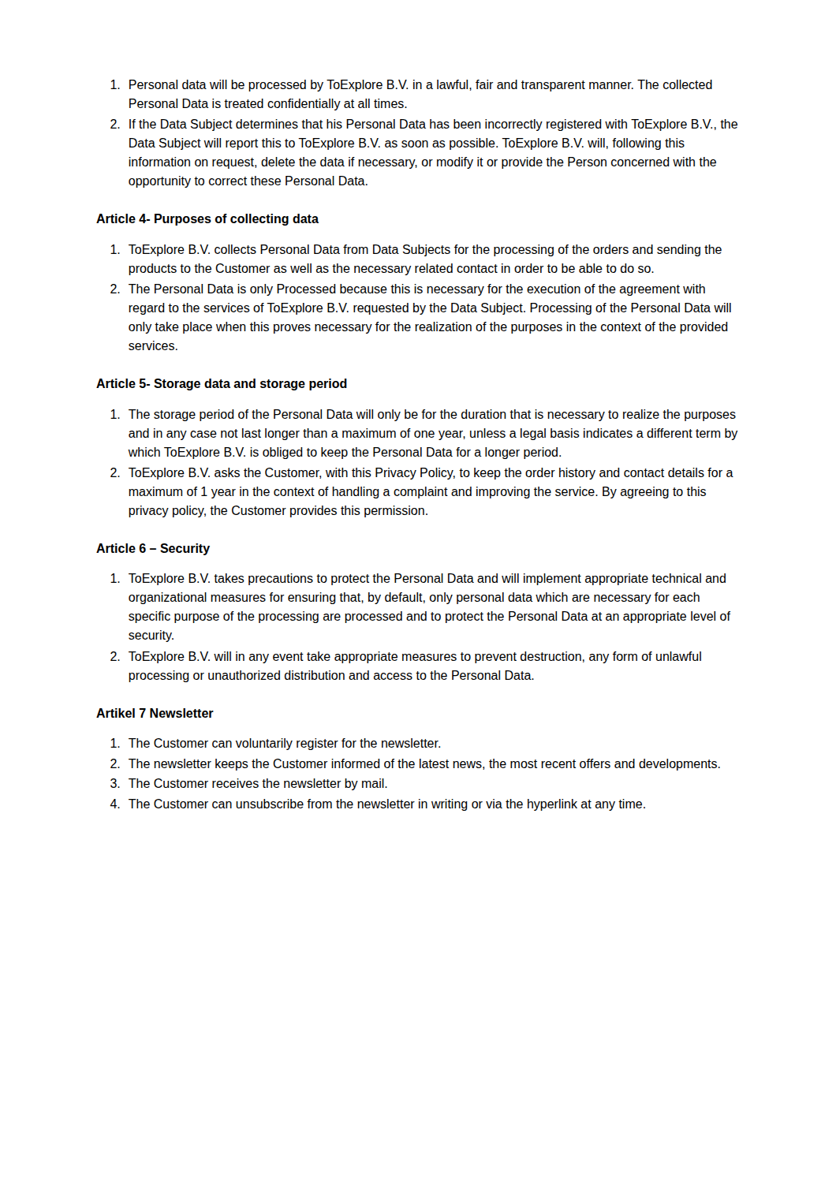Personal data will be processed by ToExplore B.V. in a lawful, fair and transparent manner. The collected Personal Data is treated confidentially at all times.
If the Data Subject determines that his Personal Data has been incorrectly registered with ToExplore B.V., the Data Subject will report this to ToExplore B.V. as soon as possible. ToExplore B.V. will, following this information on request, delete the data if necessary, or modify it or provide the Person concerned with the opportunity to correct these Personal Data.
Article 4- Purposes of collecting data
ToExplore B.V. collects Personal Data from Data Subjects for the processing of the orders and sending the products to the Customer as well as the necessary related contact in order to be able to do so.
The Personal Data is only Processed because this is necessary for the execution of the agreement with regard to the services of ToExplore B.V. requested by the Data Subject. Processing of the Personal Data will only take place when this proves necessary for the realization of the purposes in the context of the provided services.
Article 5- Storage data and storage period
The storage period of the Personal Data will only be for the duration that is necessary to realize the purposes and in any case not last longer than a maximum of one year, unless a legal basis indicates a different term by which ToExplore B.V. is obliged to keep the Personal Data for a longer period.
ToExplore B.V. asks the Customer, with this Privacy Policy, to keep the order history and contact details for a maximum of 1 year in the context of handling a complaint and improving the service. By agreeing to this privacy policy, the Customer provides this permission.
Article 6 – Security
ToExplore B.V. takes precautions to protect the Personal Data and will implement appropriate technical and organizational measures for ensuring that, by default, only personal data which are necessary for each specific purpose of the processing are processed and to protect the Personal Data at an appropriate level of security.
ToExplore B.V. will in any event take appropriate measures to prevent destruction, any form of unlawful processing or unauthorized distribution and access to the Personal Data.
Artikel 7 Newsletter
The Customer can voluntarily register for the newsletter.
The newsletter keeps the Customer informed of the latest news, the most recent offers and developments.
The Customer receives the newsletter by mail.
The Customer can unsubscribe from the newsletter in writing or via the hyperlink at any time.